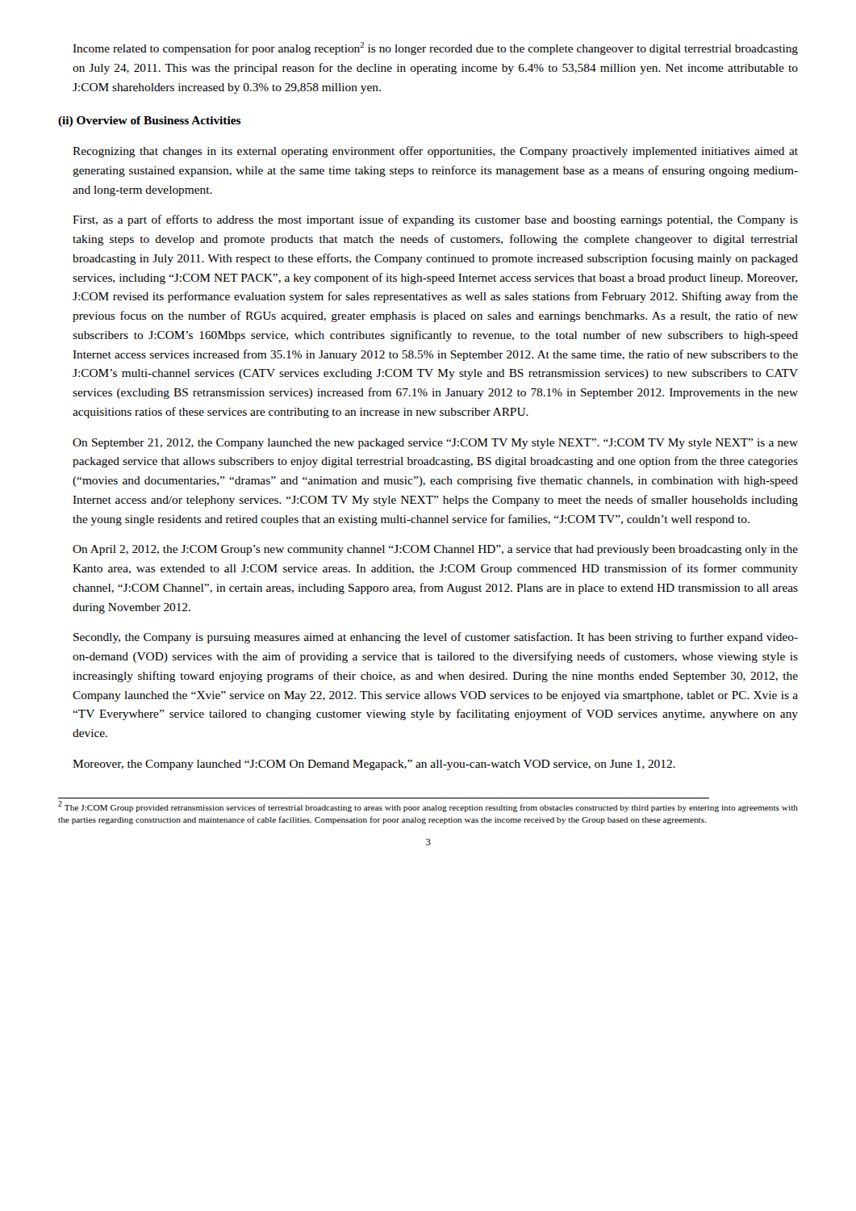Income related to compensation for poor analog reception2 is no longer recorded due to the complete changeover to digital terrestrial broadcasting on July 24, 2011. This was the principal reason for the decline in operating income by 6.4% to 53,584 million yen. Net income attributable to J:COM shareholders increased by 0.3% to 29,858 million yen.
(ii) Overview of Business Activities
Recognizing that changes in its external operating environment offer opportunities, the Company proactively implemented initiatives aimed at generating sustained expansion, while at the same time taking steps to reinforce its management base as a means of ensuring ongoing medium- and long-term development.
First, as a part of efforts to address the most important issue of expanding its customer base and boosting earnings potential, the Company is taking steps to develop and promote products that match the needs of customers, following the complete changeover to digital terrestrial broadcasting in July 2011. With respect to these efforts, the Company continued to promote increased subscription focusing mainly on packaged services, including “J:COM NET PACK”, a key component of its high-speed Internet access services that boast a broad product lineup. Moreover, J:COM revised its performance evaluation system for sales representatives as well as sales stations from February 2012. Shifting away from the previous focus on the number of RGUs acquired, greater emphasis is placed on sales and earnings benchmarks. As a result, the ratio of new subscribers to J:COM’s 160Mbps service, which contributes significantly to revenue, to the total number of new subscribers to high-speed Internet access services increased from 35.1% in January 2012 to 58.5% in September 2012. At the same time, the ratio of new subscribers to the J:COM’s multi-channel services (CATV services excluding J:COM TV My style and BS retransmission services) to new subscribers to CATV services (excluding BS retransmission services) increased from 67.1% in January 2012 to 78.1% in September 2012. Improvements in the new acquisitions ratios of these services are contributing to an increase in new subscriber ARPU.
On September 21, 2012, the Company launched the new packaged service “J:COM TV My style NEXT”. “J:COM TV My style NEXT” is a new packaged service that allows subscribers to enjoy digital terrestrial broadcasting, BS digital broadcasting and one option from the three categories (“movies and documentaries,” “dramas” and “animation and music”), each comprising five thematic channels, in combination with high-speed Internet access and/or telephony services. “J:COM TV My style NEXT” helps the Company to meet the needs of smaller households including the young single residents and retired couples that an existing multi-channel service for families, “J:COM TV”, couldn’t well respond to.
On April 2, 2012, the J:COM Group’s new community channel “J:COM Channel HD”, a service that had previously been broadcasting only in the Kanto area, was extended to all J:COM service areas. In addition, the J:COM Group commenced HD transmission of its former community channel, “J:COM Channel”, in certain areas, including Sapporo area, from August 2012. Plans are in place to extend HD transmission to all areas during November 2012.
Secondly, the Company is pursuing measures aimed at enhancing the level of customer satisfaction. It has been striving to further expand video-on-demand (VOD) services with the aim of providing a service that is tailored to the diversifying needs of customers, whose viewing style is increasingly shifting toward enjoying programs of their choice, as and when desired. During the nine months ended September 30, 2012, the Company launched the “Xvie” service on May 22, 2012. This service allows VOD services to be enjoyed via smartphone, tablet or PC. Xvie is a “TV Everywhere” service tailored to changing customer viewing style by facilitating enjoyment of VOD services anytime, anywhere on any device.
Moreover, the Company launched “J:COM On Demand Megapack,” an all-you-can-watch VOD service, on June 1, 2012.
2 The J:COM Group provided retransmission services of terrestrial broadcasting to areas with poor analog reception resulting from obstacles constructed by third parties by entering into agreements with the parties regarding construction and maintenance of cable facilities. Compensation for poor analog reception was the income received by the Group based on these agreements.
3